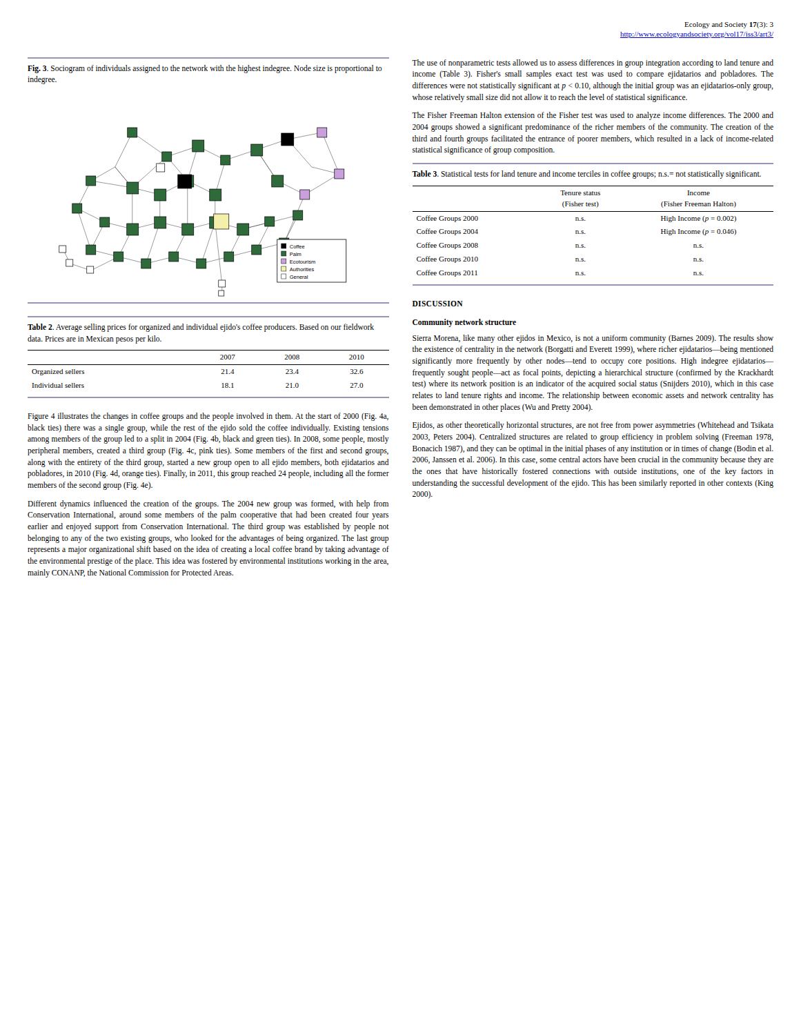Ecology and Society 17(3): 3
http://www.ecologyandsociety.org/vol17/iss3/art3/
Fig. 3. Sociogram of individuals assigned to the network with the highest indegree. Node size is proportional to indegree.
Coffee Palm Ecotourism Authorities General
Table 2. Average selling prices for organized and individual ejido's coffee producers. Based on our fieldwork data. Prices are in Mexican pesos per kilo.
| | 2007 | 2008 | 2010 |
| --- | --- | --- | --- |
| Organized sellers | 21.4 | 23.4 | 32.6 |
| Individual sellers | 18.1 | 21.0 | 27.0 |
Figure 4 illustrates the changes in coffee groups and the people involved in them. At the start of 2000 (Fig. 4a, black ties) there was a single group, while the rest of the ejido sold the coffee individually. Existing tensions among members of the group led to a split in 2004 (Fig. 4b, black and green ties). In 2008, some people, mostly peripheral members, created a third group (Fig. 4c, pink ties). Some members of the first and second groups, along with the entirety of the third group, started a new group open to all ejido members, both ejidatarios and pobladores, in 2010 (Fig. 4d, orange ties). Finally, in 2011, this group reached 24 people, including all the former members of the second group (Fig. 4e).
Different dynamics influenced the creation of the groups. The 2004 new group was formed, with help from Conservation International, around some members of the palm cooperative that had been created four years earlier and enjoyed support from Conservation International. The third group was established by people not belonging to any of the two existing groups, who looked for the advantages of being organized. The last group represents a major organizational shift based on the idea of creating a local coffee brand by taking advantage of the environmental prestige of the place. This idea was fostered by environmental institutions working in the area, mainly CONANP, the National Commission for Protected Areas.
The use of nonparametric tests allowed us to assess differences in group integration according to land tenure and income (Table 3). Fisher's small samples exact test was used to compare ejidatarios and pobladores. The differences were not statistically significant at p < 0.10, although the initial group was an ejidatarios-only group, whose relatively small size did not allow it to reach the level of statistical significance.
The Fisher Freeman Halton extension of the Fisher test was used to analyze income differences. The 2000 and 2004 groups showed a significant predominance of the richer members of the community. The creation of the third and fourth groups facilitated the entrance of poorer members, which resulted in a lack of income-related statistical significance of group composition.
Table 3. Statistical tests for land tenure and income terciles in coffee groups; n.s.= not statistically significant.
| | Tenure status (Fisher test) | Income (Fisher Freeman Halton) |
| --- | --- | --- |
| Coffee Groups 2000 | n.s. | High Income ( p = 0.002) |
| Coffee Groups 2004 | n.s. | High Income ( p = 0.046) |
| Coffee Groups 2008 | n.s. | n.s. |
| Coffee Groups 2010 | n.s. | n.s. |
| Coffee Groups 2011 | n.s. | n.s. |
DISCUSSION
Community network structure
Sierra Morena, like many other ejidos in Mexico, is not a uniform community (Barnes 2009). The results show the existence of centrality in the network (Borgatti and Everett 1999), where richer ejidatarios—being mentioned significantly more frequently by other nodes—tend to occupy core positions. High indegree ejidatarios—frequently sought people—act as focal points, depicting a hierarchical structure (confirmed by the Krackhardt test) where its network position is an indicator of the acquired social status (Snijders 2010), which in this case relates to land tenure rights and income. The relationship between economic assets and network centrality has been demonstrated in other places (Wu and Pretty 2004).
Ejidos, as other theoretically horizontal structures, are not free from power asymmetries (Whitehead and Tsikata 2003, Peters 2004). Centralized structures are related to group efficiency in problem solving (Freeman 1978, Bonacich 1987), and they can be optimal in the initial phases of any institution or in times of change (Bodin et al. 2006, Janssen et al. 2006). In this case, some central actors have been crucial in the community because they are the ones that have historically fostered connections with outside institutions, one of the key factors in understanding the successful development of the ejido. This has been similarly reported in other contexts (King 2000).